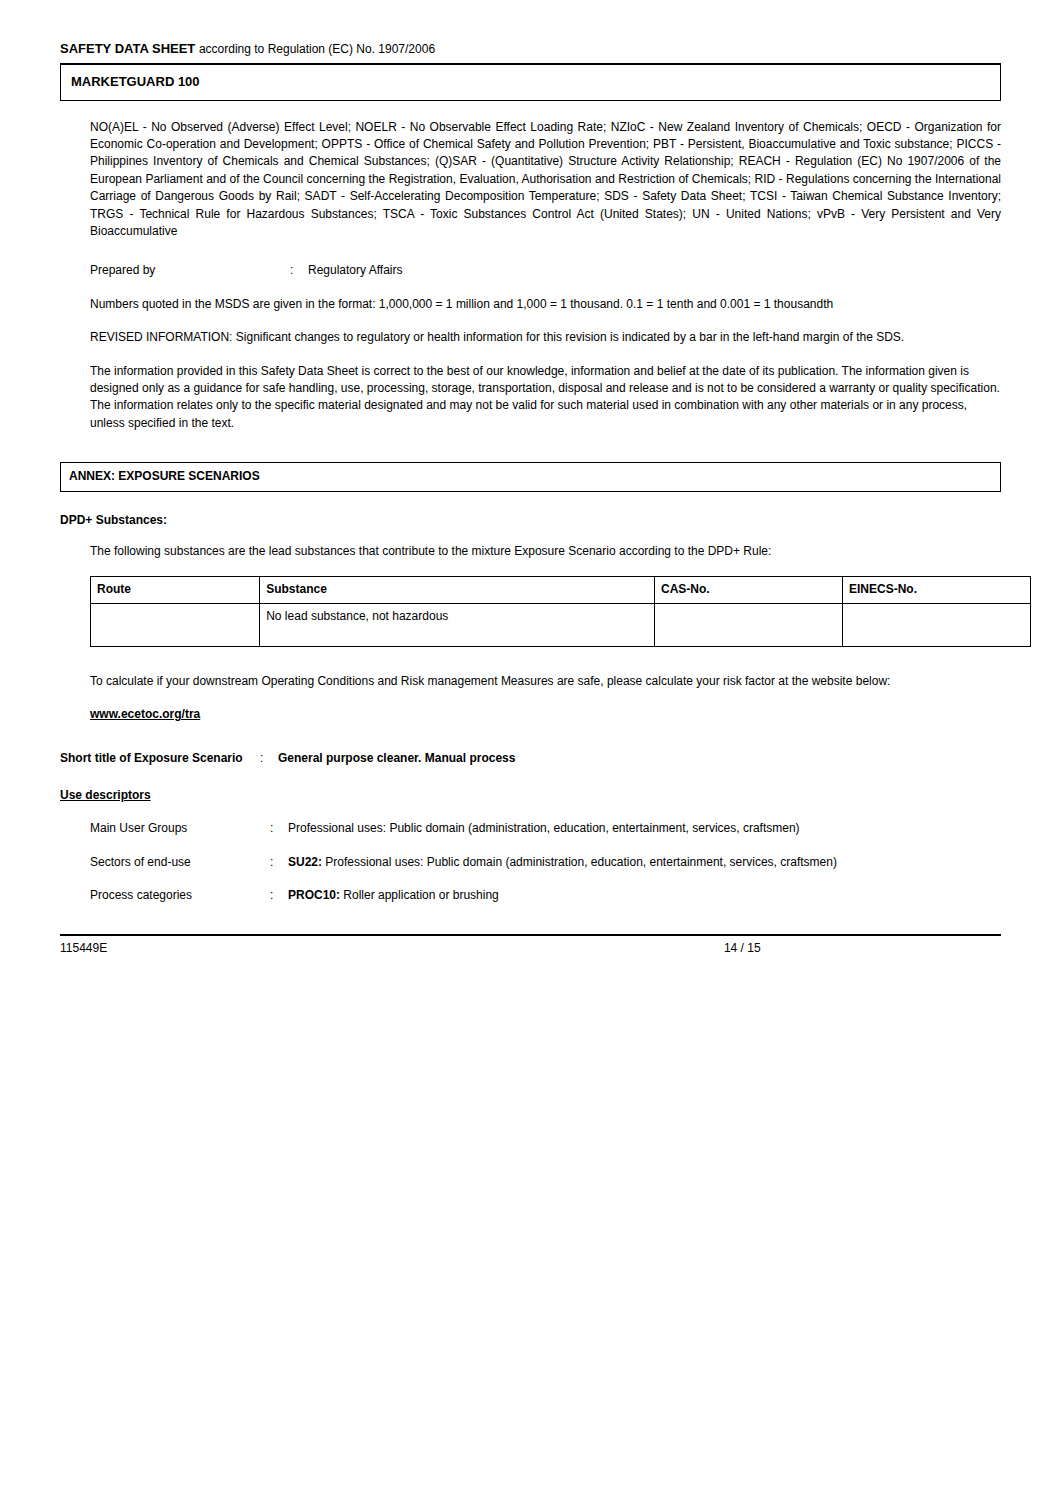SAFETY DATA SHEET according to Regulation (EC) No. 1907/2006
MARKETGUARD 100
NO(A)EL - No Observed (Adverse) Effect Level; NOELR - No Observable Effect Loading Rate; NZIoC - New Zealand Inventory of Chemicals; OECD - Organization for Economic Co-operation and Development; OPPTS - Office of Chemical Safety and Pollution Prevention; PBT - Persistent, Bioaccumulative and Toxic substance; PICCS - Philippines Inventory of Chemicals and Chemical Substances; (Q)SAR - (Quantitative) Structure Activity Relationship; REACH - Regulation (EC) No 1907/2006 of the European Parliament and of the Council concerning the Registration, Evaluation, Authorisation and Restriction of Chemicals; RID - Regulations concerning the International Carriage of Dangerous Goods by Rail; SADT - Self-Accelerating Decomposition Temperature; SDS - Safety Data Sheet; TCSI - Taiwan Chemical Substance Inventory; TRGS - Technical Rule for Hazardous Substances; TSCA - Toxic Substances Control Act (United States); UN - United Nations; vPvB - Very Persistent and Very Bioaccumulative
Prepared by
:
Regulatory Affairs
Numbers quoted in the MSDS are given in the format: 1,000,000 = 1 million and 1,000 = 1 thousand. 0.1 = 1 tenth and 0.001 = 1 thousandth
REVISED INFORMATION: Significant changes to regulatory or health information for this revision is indicated by a bar in the left-hand margin of the SDS.
The information provided in this Safety Data Sheet is correct to the best of our knowledge, information and belief at the date of its publication. The information given is designed only as a guidance for safe handling, use, processing, storage, transportation, disposal and release and is not to be considered a warranty or quality specification. The information relates only to the specific material designated and may not be valid for such material used in combination with any other materials or in any process, unless specified in the text.
ANNEX: EXPOSURE SCENARIOS
DPD+ Substances:
The following substances are the lead substances that contribute to the mixture Exposure Scenario according to the DPD+ Rule:
| Route | Substance | CAS-No. | EINECS-No. |
| --- | --- | --- | --- |
| | No lead substance, not hazardous | | |
To calculate if your downstream Operating Conditions and Risk management Measures are safe, please calculate your risk factor at the website below:
www.ecetoc.org/tra
Short title of Exposure Scenario
:
General purpose cleaner. Manual process
Use descriptors
Main User Groups
:
Professional uses: Public domain (administration, education, entertainment, services, craftsmen)
Sectors of end-use
:
SU22: Professional uses: Public domain (administration, education, entertainment, services, craftsmen)
Process categories
:
PROC10: Roller application or brushing
115449E
14 / 15